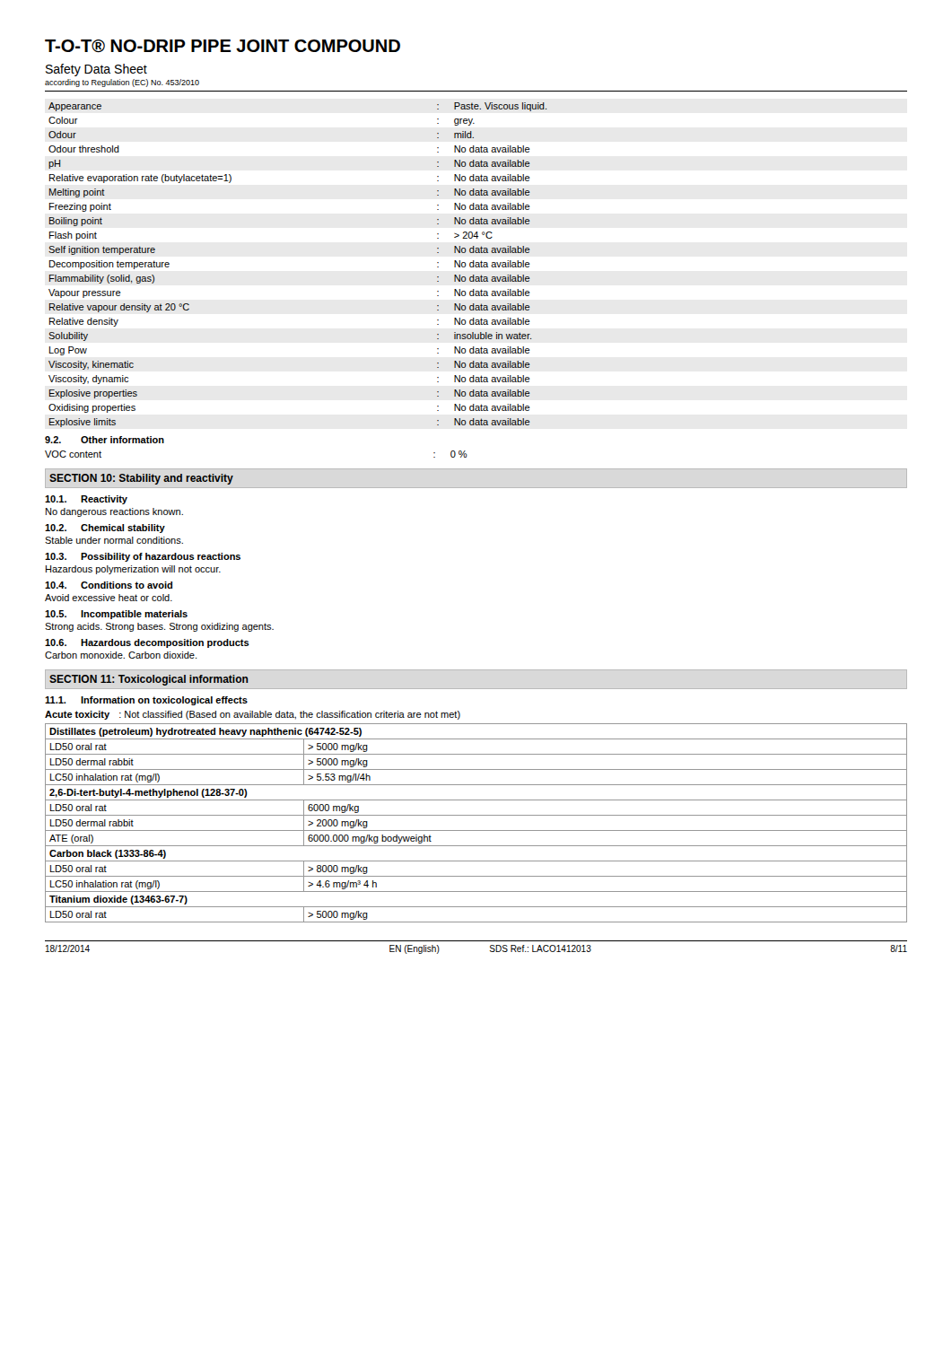T-O-T® NO-DRIP PIPE JOINT COMPOUND
Safety Data Sheet
according to Regulation (EC) No. 453/2010
| Appearance | : | Paste. Viscous liquid. |
| Colour | : | grey. |
| Odour | : | mild. |
| Odour threshold | : | No data available |
| pH | : | No data available |
| Relative evaporation rate (butylacetate=1) | : | No data available |
| Melting point | : | No data available |
| Freezing point | : | No data available |
| Boiling point | : | No data available |
| Flash point | : | > 204 °C |
| Self ignition temperature | : | No data available |
| Decomposition temperature | : | No data available |
| Flammability (solid, gas) | : | No data available |
| Vapour pressure | : | No data available |
| Relative vapour density at 20 °C | : | No data available |
| Relative density | : | No data available |
| Solubility | : | insoluble in water. |
| Log Pow | : | No data available |
| Viscosity, kinematic | : | No data available |
| Viscosity, dynamic | : | No data available |
| Explosive properties | : | No data available |
| Oxidising properties | : | No data available |
| Explosive limits | : | No data available |
9.2. Other information
VOC content
:
0 %
SECTION 10: Stability and reactivity
10.1. Reactivity
No dangerous reactions known.
10.2. Chemical stability
Stable under normal conditions.
10.3. Possibility of hazardous reactions
Hazardous polymerization will not occur.
10.4. Conditions to avoid
Avoid excessive heat or cold.
10.5. Incompatible materials
Strong acids. Strong bases. Strong oxidizing agents.
10.6. Hazardous decomposition products
Carbon monoxide. Carbon dioxide.
SECTION 11: Toxicological information
11.1. Information on toxicological effects
Acute toxicity
: Not classified (Based on available data, the classification criteria are not met)
| Distillates (petroleum) hydrotreated heavy naphthenic (64742-52-5) |
| LD50 oral rat | > 5000 mg/kg |
| LD50 dermal rabbit | > 5000 mg/kg |
| LC50 inhalation rat (mg/l) | > 5.53 mg/l/4h |
| 2,6-Di-tert-butyl-4-methylphenol (128-37-0) |
| LD50 oral rat | 6000 mg/kg |
| LD50 dermal rabbit | > 2000 mg/kg |
| ATE (oral) | 6000.000 mg/kg bodyweight |
| Carbon black (1333-86-4) |
| LD50 oral rat | > 8000 mg/kg |
| LC50 inhalation rat (mg/l) | > 4.6 mg/m³ 4 h |
| Titanium dioxide (13463-67-7) |
| LD50 oral rat | > 5000 mg/kg |
18/12/2014
EN (English) SDS Ref.: LACO1412013
8/11